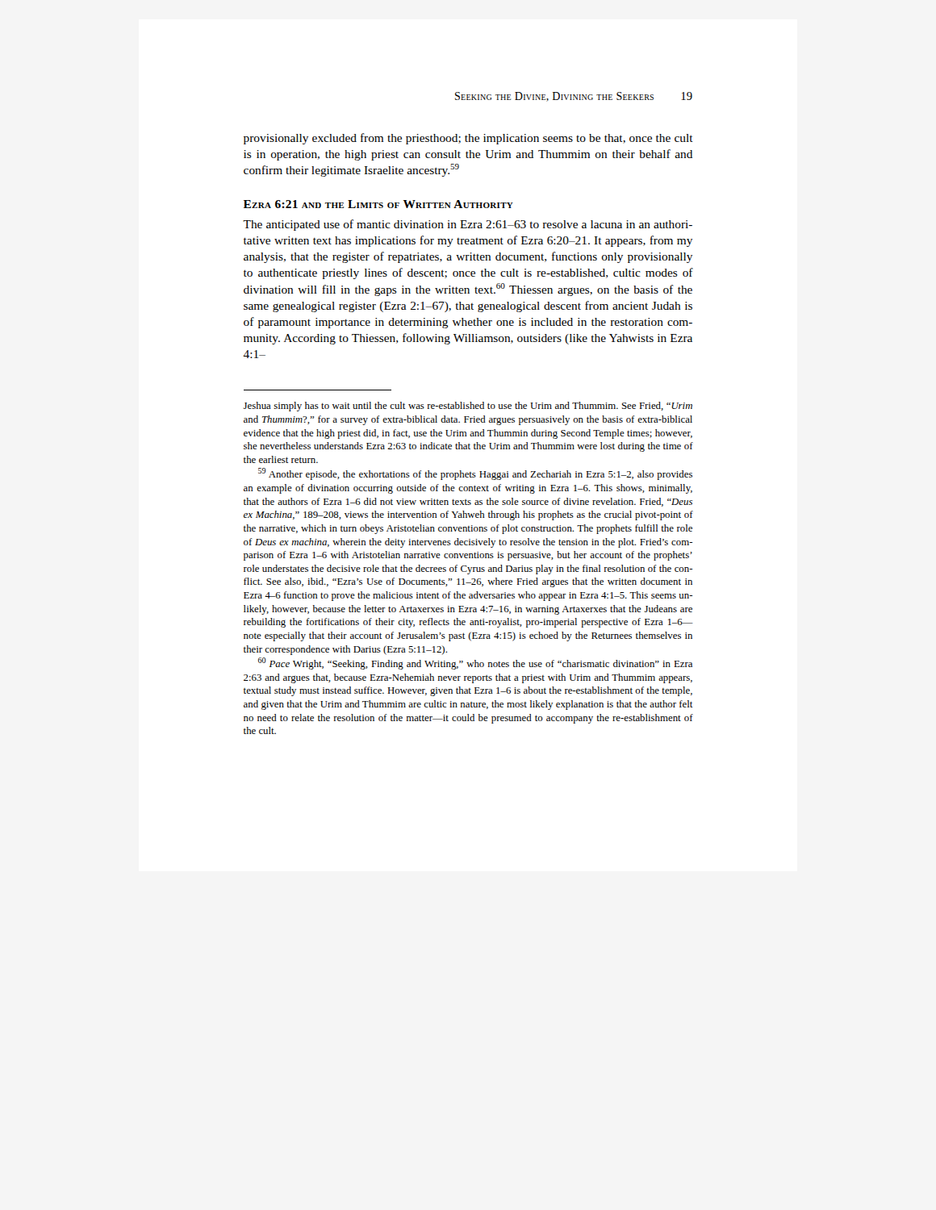Seeking the Divine, Divining the Seekers 19
provisionally excluded from the priesthood; the implication seems to be that, once the cult is in operation, the high priest can consult the Urim and Thummim on their behalf and confirm their legitimate Israelite ancestry.59
Ezra 6:21 and the Limits of Written Authority
The anticipated use of mantic divination in Ezra 2:61–63 to resolve a lacuna in an authoritative written text has implications for my treatment of Ezra 6:20–21. It appears, from my analysis, that the register of repatriates, a written document, functions only provisionally to authenticate priestly lines of descent; once the cult is re-established, cultic modes of divination will fill in the gaps in the written text.60 Thiessen argues, on the basis of the same genealogical register (Ezra 2:1–67), that genealogical descent from ancient Judah is of paramount importance in determining whether one is included in the restoration community. According to Thiessen, following Williamson, outsiders (like the Yahwists in Ezra 4:1–
Jeshua simply has to wait until the cult was re-established to use the Urim and Thummim. See Fried, “Urim and Thummim?,” for a survey of extra-biblical data. Fried argues persuasively on the basis of extra-biblical evidence that the high priest did, in fact, use the Urim and Thummin during Second Temple times; however, she nevertheless understands Ezra 2:63 to indicate that the Urim and Thummim were lost during the time of the earliest return.
59 Another episode, the exhortations of the prophets Haggai and Zechariah in Ezra 5:1–2, also provides an example of divination occurring outside of the context of writing in Ezra 1–6. This shows, minimally, that the authors of Ezra 1–6 did not view written texts as the sole source of divine revelation. Fried, “Deus ex Machina,” 189–208, views the intervention of Yahweh through his prophets as the crucial pivot-point of the narrative, which in turn obeys Aristotelian conventions of plot construction. The prophets fulfill the role of Deus ex machina, wherein the deity intervenes decisively to resolve the tension in the plot. Fried’s comparison of Ezra 1–6 with Aristotelian narrative conventions is persuasive, but her account of the prophets’ role understates the decisive role that the decrees of Cyrus and Darius play in the final resolution of the conflict. See also, ibid., “Ezra’s Use of Documents,” 11–26, where Fried argues that the written document in Ezra 4–6 function to prove the malicious intent of the adversaries who appear in Ezra 4:1–5. This seems unlikely, however, because the letter to Artaxerxes in Ezra 4:7–16, in warning Artaxerxes that the Judeans are rebuilding the fortifications of their city, reflects the anti-royalist, pro-imperial perspective of Ezra 1–6—note especially that their account of Jerusalem’s past (Ezra 4:15) is echoed by the Returnees themselves in their correspondence with Darius (Ezra 5:11–12).
60 Pace Wright, “Seeking, Finding and Writing,” who notes the use of “charismatic divination” in Ezra 2:63 and argues that, because Ezra-Nehemiah never reports that a priest with Urim and Thummim appears, textual study must instead suffice. However, given that Ezra 1–6 is about the re-establishment of the temple, and given that the Urim and Thummim are cultic in nature, the most likely explanation is that the author felt no need to relate the resolution of the matter—it could be presumed to accompany the re-establishment of the cult.